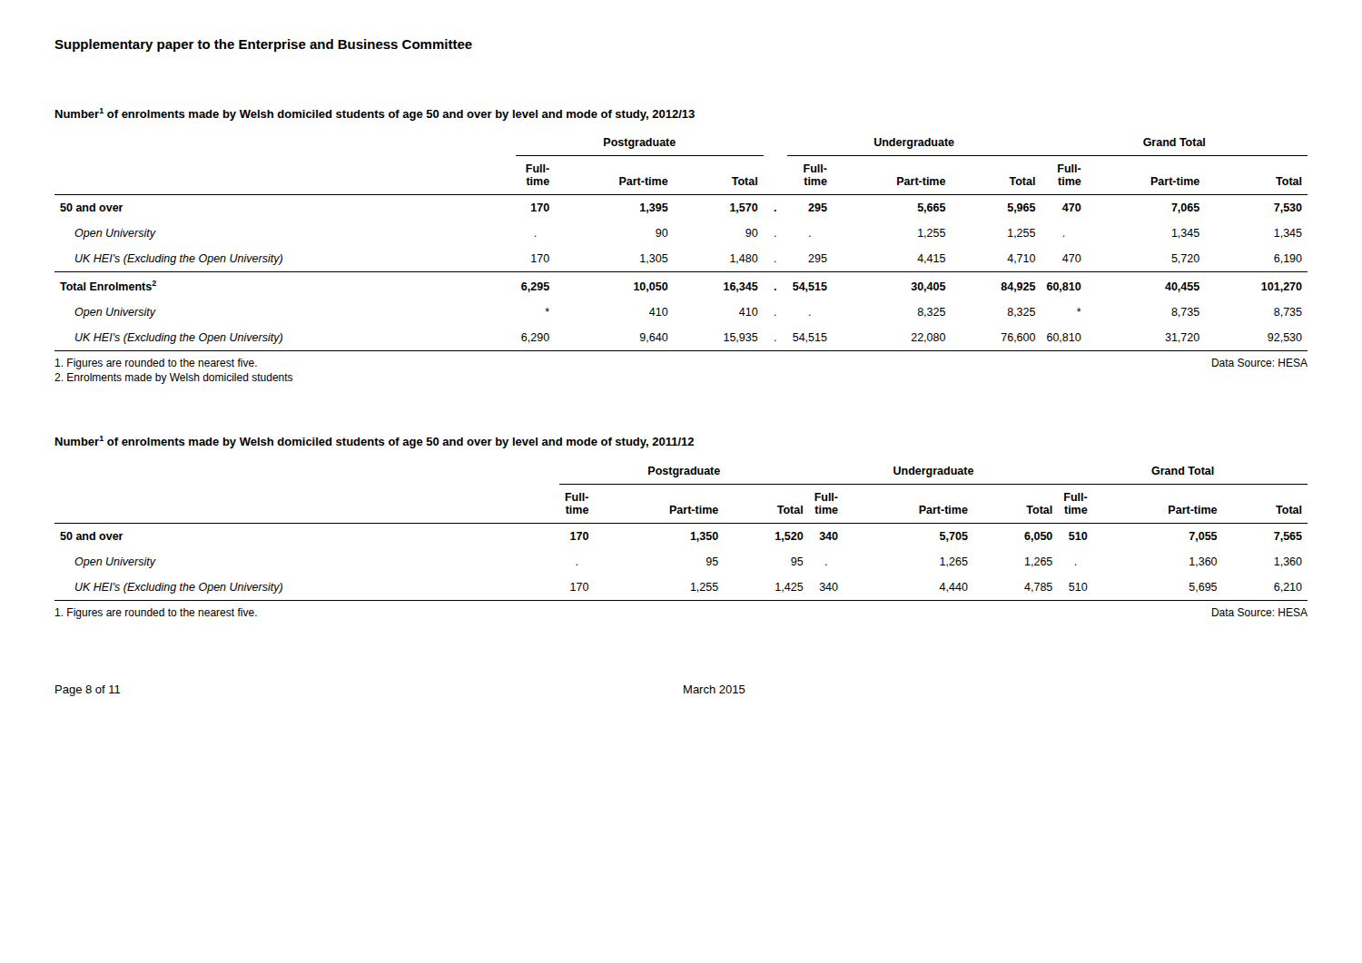Supplementary paper to the Enterprise and Business Committee
Number1 of enrolments made by Welsh domiciled students of age 50 and over by level and mode of study, 2012/13
| | Postgraduate | | Undergraduate | Grand Total |
| --- | --- | --- | --- | --- |
| | Full-time | Part-time | Total | | Full-time | Part-time | Total | Full-time | Part-time | Total |
| 50 and over | 170 | 1,395 | 1,570 | . | 295 | 5,665 | 5,965 | 470 | 7,065 | 7,530 |
| Open University | . | 90 | 90 | . | . | 1,255 | 1,255 | . | 1,345 | 1,345 |
| UK HEI's (Excluding the Open University) | 170 | 1,305 | 1,480 | . | 295 | 4,415 | 4,710 | 470 | 5,720 | 6,190 |
| Total Enrolments 2 | 6,295 | 10,050 | 16,345 | . | 54,515 | 30,405 | 84,925 | 60,810 | 40,455 | 101,270 |
| Open University | * | 410 | 410 | . | . | 8,325 | 8,325 | * | 8,735 | 8,735 |
| UK HEI's (Excluding the Open University) | 6,290 | 9,640 | 15,935 | . | 54,515 | 22,080 | 76,600 | 60,810 | 31,720 | 92,530 |
1. Figures are rounded to the nearest five. Data Source: HESA
2. Enrolments made by Welsh domiciled students
Number1 of enrolments made by Welsh domiciled students of age 50 and over by level and mode of study, 2011/12
| | Postgraduate | Undergraduate | Grand Total |
| --- | --- | --- | --- |
| | Full-time | Part-time | Total | Full-time | Part-time | Total | Full-time | Part-time | Total |
| 50 and over | 170 | 1,350 | 1,520 | 340 | 5,705 | 6,050 | 510 | 7,055 | 7,565 |
| Open University | . | 95 | 95 | . | 1,265 | 1,265 | . | 1,360 | 1,360 |
| UK HEI's (Excluding the Open University) | 170 | 1,255 | 1,425 | 340 | 4,440 | 4,785 | 510 | 5,695 | 6,210 |
1. Figures are rounded to the nearest five. Data Source: HESA
Page 8 of 11
March 2015